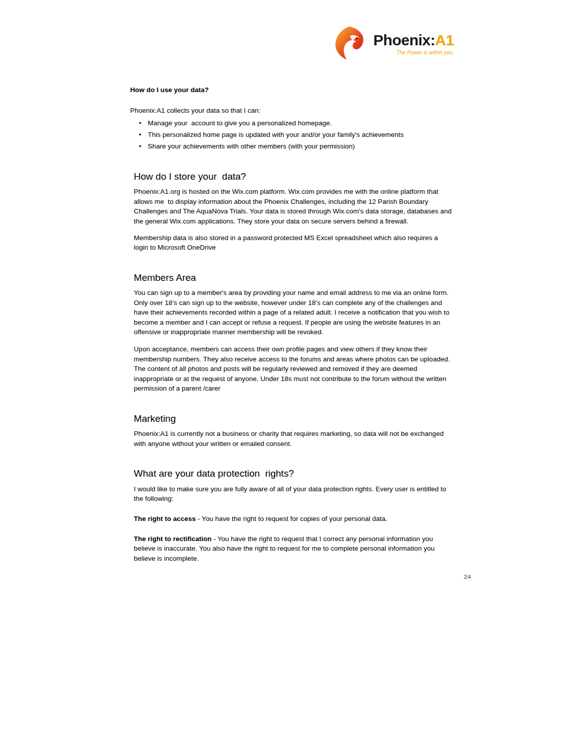Phoenix: A1
The Power is within you.
How do I use your data?
Phoenix:A1 collects your data so that I can:
Manage your account to give you a personalized homepage.
This personalized home page is updated with your and/or your family's achievements
Share your achievements with other members (with your permission)
How do I store your data?
Phoenix:A1.org is hosted on the Wix.com platform. Wix.com provides me with the online platform that allows me to display information about the Phoenix Challenges, including the 12 Parish Boundary Challenges and The AquaNova Trials. Your data is stored through Wix.com's data storage, databases and the general Wix.com applications. They store your data on secure servers behind a firewall.
Membership data is also stored in a password protected MS Excel spreadsheet which also requires a login to Microsoft OneDrive
Members Area
You can sign up to a member's area by providing your name and email address to me via an online form. Only over 18's can sign up to the website, however under 18's can complete any of the challenges and have their achievements recorded within a page of a related adult. I receive a notification that you wish to become a member and I can accept or refuse a request. If people are using the website features in an offensive or inappropriate manner membership will be revoked.
Upon acceptance, members can access their own profile pages and view others if they know their membership numbers. They also receive access to the forums and areas where photos can be uploaded. The content of all photos and posts will be regularly reviewed and removed if they are deemed inappropriate or at the request of anyone. Under 18s must not contribute to the forum without the written permission of a parent /carer
Marketing
Phoenix:A1 is currently not a business or charity that requires marketing, so data will not be exchanged with anyone without your written or emailed consent.
What are your data protection rights?
I would like to make sure you are fully aware of all of your data protection rights. Every user is entitled to the following:
The right to access - You have the right to request for copies of your personal data.
The right to rectification - You have the right to request that I correct any personal information you believe is inaccurate. You also have the right to request for me to complete personal information you believe is incomplete.
2/4